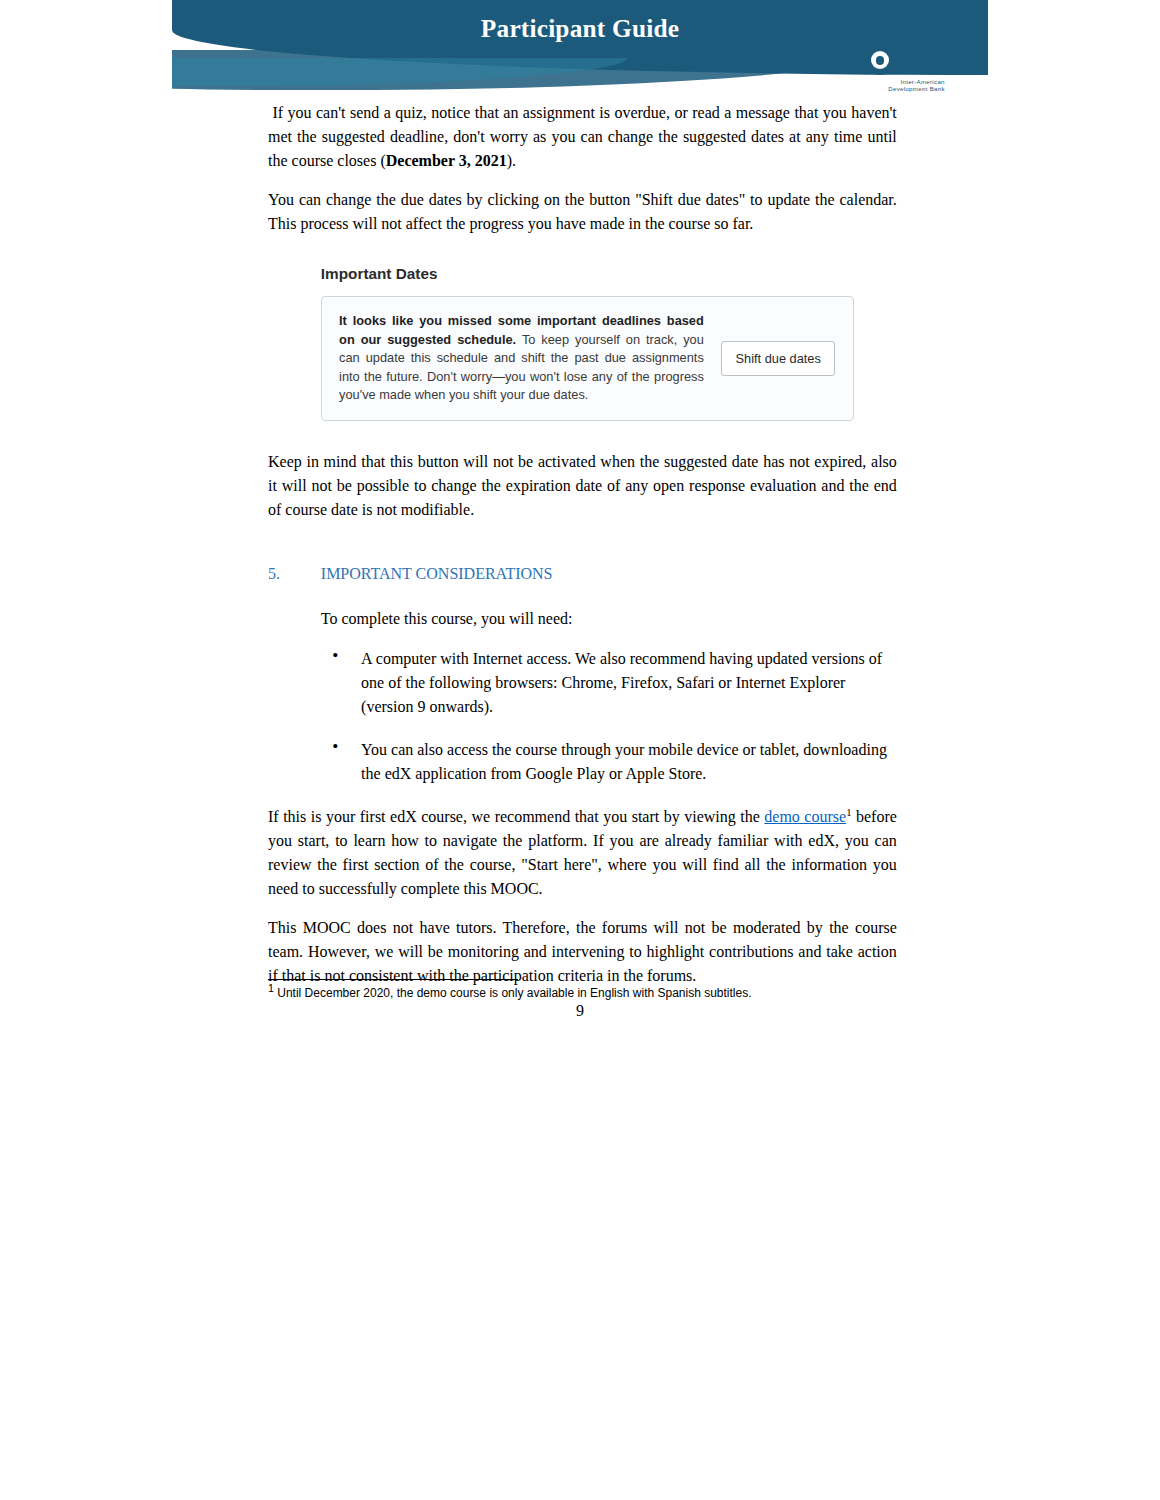Participant Guide
IDB Inter-American
Development Bank
If you can't send a quiz, notice that an assignment is overdue, or read a message that you haven't met the suggested deadline, don't worry as you can change the suggested dates at any time until the course closes (December 3, 2021).
You can change the due dates by clicking on the button "Shift due dates" to update the calendar. This process will not affect the progress you have made in the course so far.
Important Dates
It looks like you missed some important deadlines based on our suggested schedule. To keep yourself on track, you can update this schedule and shift the past due assignments into the future. Don't worry—you won't lose any of the progress you've made when you shift your due dates.
Shift due dates
Keep in mind that this button will not be activated when the suggested date has not expired, also it will not be possible to change the expiration date of any open response evaluation and the end of course date is not modifiable.
5. IMPORTANT CONSIDERATIONS
To complete this course, you will need:
A computer with Internet access. We also recommend having updated versions of one of the following browsers: Chrome, Firefox, Safari or Internet Explorer (version 9 onwards).
You can also access the course through your mobile device or tablet, downloading the edX application from Google Play or Apple Store.
If this is your first edX course, we recommend that you start by viewing the demo course1 before you start, to learn how to navigate the platform. If you are already familiar with edX, you can review the first section of the course, "Start here", where you will find all the information you need to successfully complete this MOOC.
This MOOC does not have tutors. Therefore, the forums will not be moderated by the course team. However, we will be monitoring and intervening to highlight contributions and take action if that is not consistent with the participation criteria in the forums.
1 Until December 2020, the demo course is only available in English with Spanish subtitles.
9